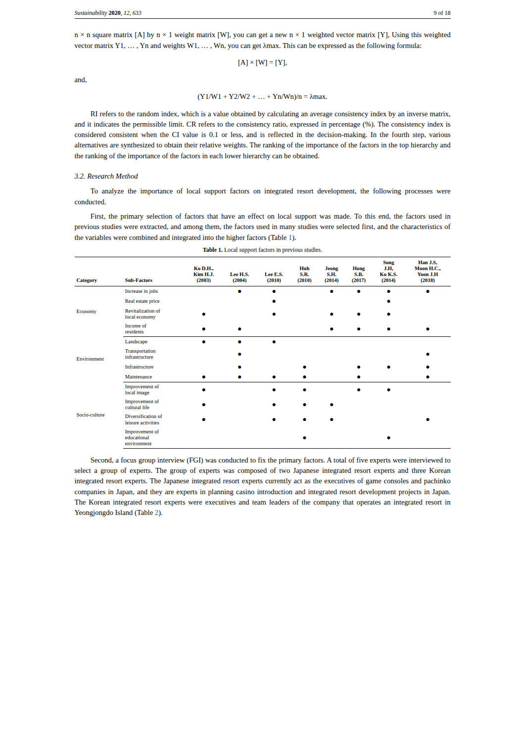Sustainability 2020, 12, 633
9 of 18
n × n square matrix [A] by n × 1 weight matrix [W], you can get a new n × 1 weighted vector matrix [Y], Using this weighted vector matrix Y1, … , Yn and weights W1, … , Wn, you can get λmax. This can be expressed as the following formula:
[A] × [W] = [Y],
and,
(Y1/W1 + Y2/W2 + … + Yn/Wn)/n = λmax.
RI refers to the random index, which is a value obtained by calculating an average consistency index by an inverse matrix, and it indicates the permissible limit. CR refers to the consistency ratio, expressed in percentage (%). The consistency index is considered consistent when the CI value is 0.1 or less, and is reflected in the decision-making. In the fourth step, various alternatives are synthesized to obtain their relative weights. The ranking of the importance of the factors in the top hierarchy and the ranking of the importance of the factors in each lower hierarchy can be obtained.
3.2. Research Method
To analyze the importance of local support factors on integrated resort development, the following processes were conducted.
First, the primary selection of factors that have an effect on local support was made. To this end, the factors used in previous studies were extracted, and among them, the factors used in many studies were selected first, and the characteristics of the variables were combined and integrated into the higher factors (Table 1).
Table 1. Local support factors in previous studies.
| Category | Sub-Factors | Ko D.H., Kim H.J. (2003) | Lee H.S. (2004) | Lee E.S. (2010) | Huh S.R. (2010) | Jeong S.H. (2014) | Hong S.B. (2017) | Song J.H, Ko K.S. (2014) | Han J.S, Moon H.C., Yoon J.H (2018) |
| --- | --- | --- | --- | --- | --- | --- | --- | --- | --- |
| Economy | Increase in jobs | | ● | ● | | ● | ● | ● | ● |
| Real estate price | | | ● | | | | ● | |
| Revitalization of local economy | ● | | ● | | ● | ● | ● | |
| Income of residents | ● | ● | | | ● | ● | ● | ● |
| Environment | Landscape | ● | ● | ● | | | | | |
| Transportation infrastructure | | ● | | | | | | ● |
| Infrastructure | | ● | | ● | | ● | ● | ● |
| Maintenance | ● | ● | ● | ● | | ● | | ● |
| Socio-culture | Improvement of local image | ● | | ● | ● | | ● | ● | |
| Improvement of cultural life | ● | | ● | ● | ● | | | |
| Diversification of leisure activities | ● | | ● | ● | ● | | | ● |
| Improvement of educational environment | | | | ● | | | ● | |
Second, a focus group interview (FGI) was conducted to fix the primary factors. A total of five experts were interviewed to select a group of experts. The group of experts was composed of two Japanese integrated resort experts and three Korean integrated resort experts. The Japanese integrated resort experts currently act as the executives of game consoles and pachinko companies in Japan, and they are experts in planning casino introduction and integrated resort development projects in Japan. The Korean integrated resort experts were executives and team leaders of the company that operates an integrated resort in Yeongjongdo Island (Table 2).